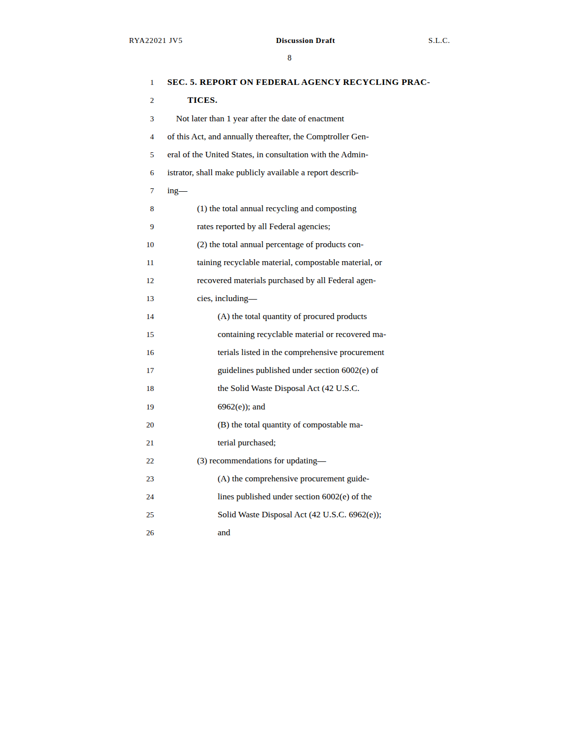RYA22021 JV5 Discussion Draft S.L.C.
8
SEC. 5. REPORT ON FEDERAL AGENCY RECYCLING PRAC-
TICES.
Not later than 1 year after the date of enactment
of this Act, and annually thereafter, the Comptroller Gen-
eral of the United States, in consultation with the Admin-
istrator, shall make publicly available a report describ-
ing—
(1) the total annual recycling and composting
rates reported by all Federal agencies;
(2) the total annual percentage of products con-
taining recyclable material, compostable material, or
recovered materials purchased by all Federal agen-
cies, including—
(A) the total quantity of procured products
containing recyclable material or recovered ma-
terials listed in the comprehensive procurement
guidelines published under section 6002(e) of
the Solid Waste Disposal Act (42 U.S.C.
6962(e)); and
(B) the total quantity of compostable ma-
terial purchased;
(3) recommendations for updating—
(A) the comprehensive procurement guide-
lines published under section 6002(e) of the
Solid Waste Disposal Act (42 U.S.C. 6962(e));
and